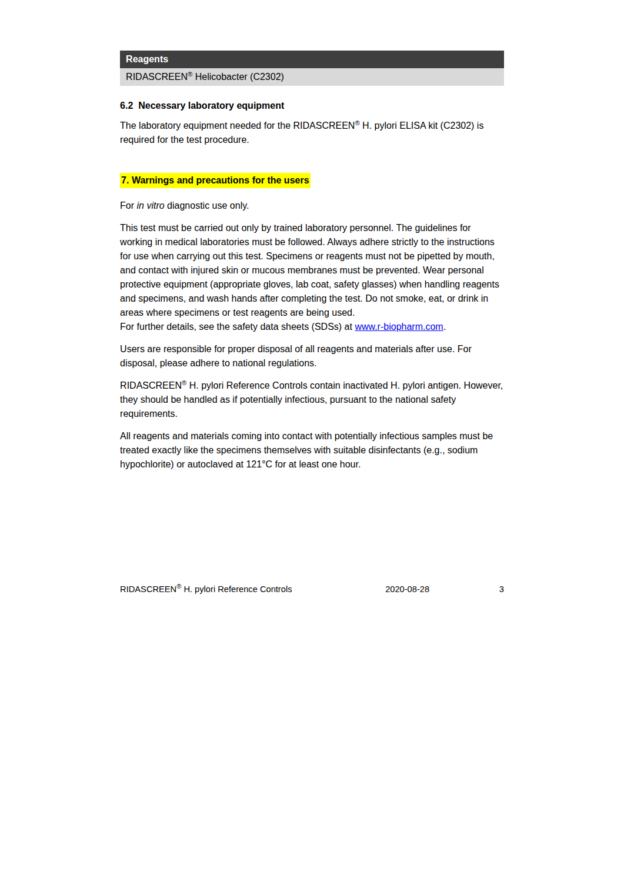Reagents
RIDASCREEN® Helicobacter (C2302)
6.2 Necessary laboratory equipment
The laboratory equipment needed for the RIDASCREEN® H. pylori ELISA kit (C2302) is required for the test procedure.
7. Warnings and precautions for the users
For in vitro diagnostic use only.
This test must be carried out only by trained laboratory personnel. The guidelines for working in medical laboratories must be followed. Always adhere strictly to the instructions for use when carrying out this test. Specimens or reagents must not be pipetted by mouth, and contact with injured skin or mucous membranes must be prevented. Wear personal protective equipment (appropriate gloves, lab coat, safety glasses) when handling reagents and specimens, and wash hands after completing the test. Do not smoke, eat, or drink in areas where specimens or test reagents are being used.
For further details, see the safety data sheets (SDSs) at www.r-biopharm.com.
Users are responsible for proper disposal of all reagents and materials after use. For disposal, please adhere to national regulations.
RIDASCREEN® H. pylori Reference Controls contain inactivated H. pylori antigen. However, they should be handled as if potentially infectious, pursuant to the national safety requirements.
All reagents and materials coming into contact with potentially infectious samples must be treated exactly like the specimens themselves with suitable disinfectants (e.g., sodium hypochlorite) or autoclaved at 121°C for at least one hour.
RIDASCREEN® H. pylori Reference Controls
2020-08-28
3